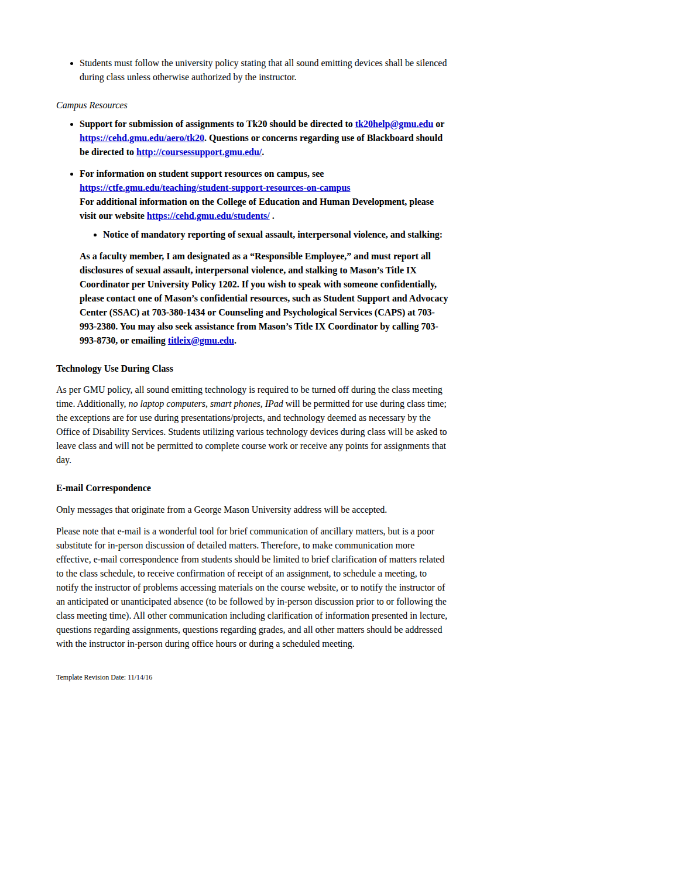Students must follow the university policy stating that all sound emitting devices shall be silenced during class unless otherwise authorized by the instructor.
Campus Resources
Support for submission of assignments to Tk20 should be directed to tk20help@gmu.edu or https://cehd.gmu.edu/aero/tk20. Questions or concerns regarding use of Blackboard should be directed to http://coursessupport.gmu.edu/.
For information on student support resources on campus, see https://ctfe.gmu.edu/teaching/student-support-resources-on-campus
For additional information on the College of Education and Human Development, please visit our website https://cehd.gmu.edu/students/ .
Notice of mandatory reporting of sexual assault, interpersonal violence, and stalking:
As a faculty member, I am designated as a “Responsible Employee,” and must report all disclosures of sexual assault, interpersonal violence, and stalking to Mason’s Title IX Coordinator per University Policy 1202. If you wish to speak with someone confidentially, please contact one of Mason’s confidential resources, such as Student Support and Advocacy Center (SSAC) at 703-380-1434 or Counseling and Psychological Services (CAPS) at 703-993-2380. You may also seek assistance from Mason’s Title IX Coordinator by calling 703-993-8730, or emailing titleix@gmu.edu.
Technology Use During Class
As per GMU policy, all sound emitting technology is required to be turned off during the class meeting time. Additionally, no laptop computers, smart phones, IPad will be permitted for use during class time; the exceptions are for use during presentations/projects, and technology deemed as necessary by the Office of Disability Services. Students utilizing various technology devices during class will be asked to leave class and will not be permitted to complete course work or receive any points for assignments that day.
E-mail Correspondence
Only messages that originate from a George Mason University address will be accepted.
Please note that e-mail is a wonderful tool for brief communication of ancillary matters, but is a poor substitute for in-person discussion of detailed matters. Therefore, to make communication more effective, e-mail correspondence from students should be limited to brief clarification of matters related to the class schedule, to receive confirmation of receipt of an assignment, to schedule a meeting, to notify the instructor of problems accessing materials on the course website, or to notify the instructor of an anticipated or unanticipated absence (to be followed by in-person discussion prior to or following the class meeting time). All other communication including clarification of information presented in lecture, questions regarding assignments, questions regarding grades, and all other matters should be addressed with the instructor in-person during office hours or during a scheduled meeting.
Template Revision Date: 11/14/16